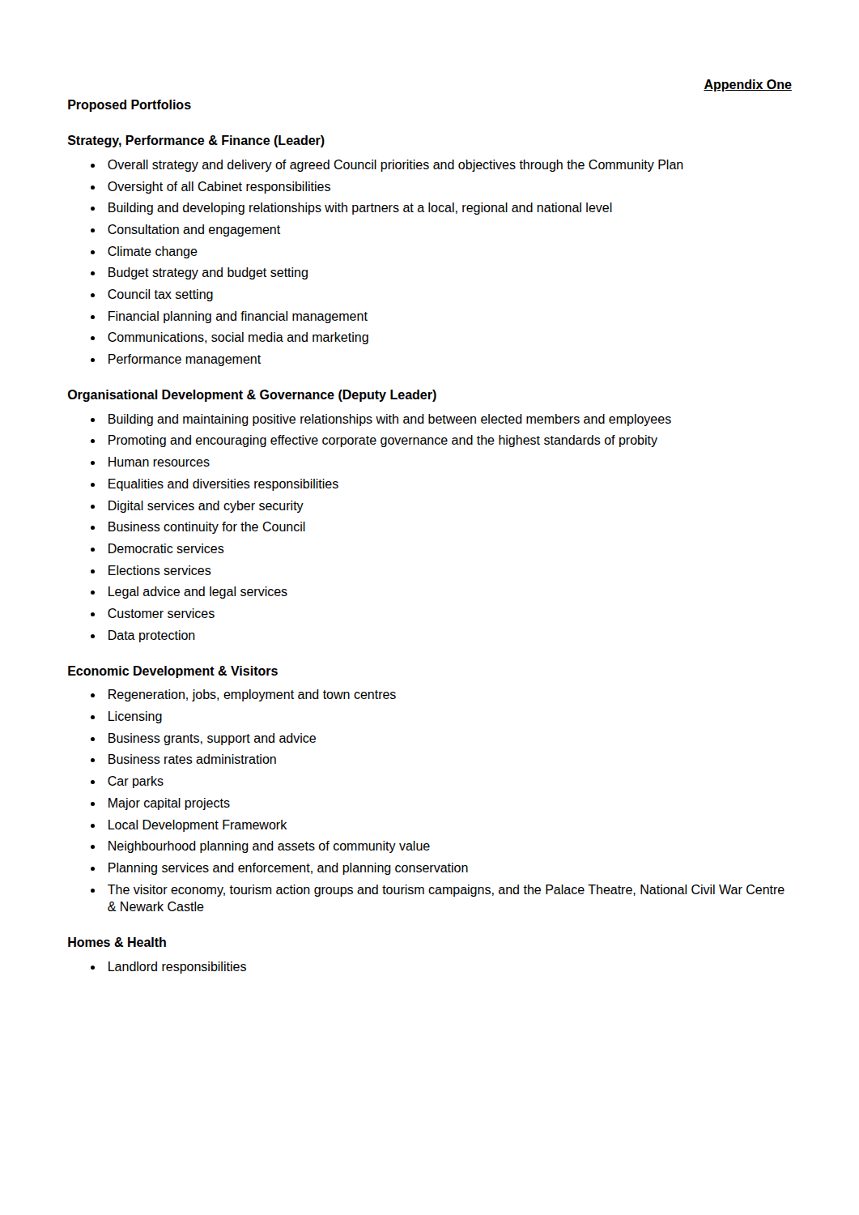Appendix One
Proposed Portfolios
Strategy, Performance & Finance (Leader)
Overall strategy and delivery of agreed Council priorities and objectives through the Community Plan
Oversight of all Cabinet responsibilities
Building and developing relationships with partners at a local, regional and national level
Consultation and engagement
Climate change
Budget strategy and budget setting
Council tax setting
Financial planning and financial management
Communications, social media and marketing
Performance management
Organisational Development & Governance (Deputy Leader)
Building and maintaining positive relationships with and between elected members and employees
Promoting and encouraging effective corporate governance and the highest standards of probity
Human resources
Equalities and diversities responsibilities
Digital services and cyber security
Business continuity for the Council
Democratic services
Elections services
Legal advice and legal services
Customer services
Data protection
Economic Development & Visitors
Regeneration, jobs, employment and town centres
Licensing
Business grants, support and advice
Business rates administration
Car parks
Major capital projects
Local Development Framework
Neighbourhood planning and assets of community value
Planning services and enforcement, and planning conservation
The visitor economy, tourism action groups and tourism campaigns, and the Palace Theatre, National Civil War Centre & Newark Castle
Homes & Health
Landlord responsibilities